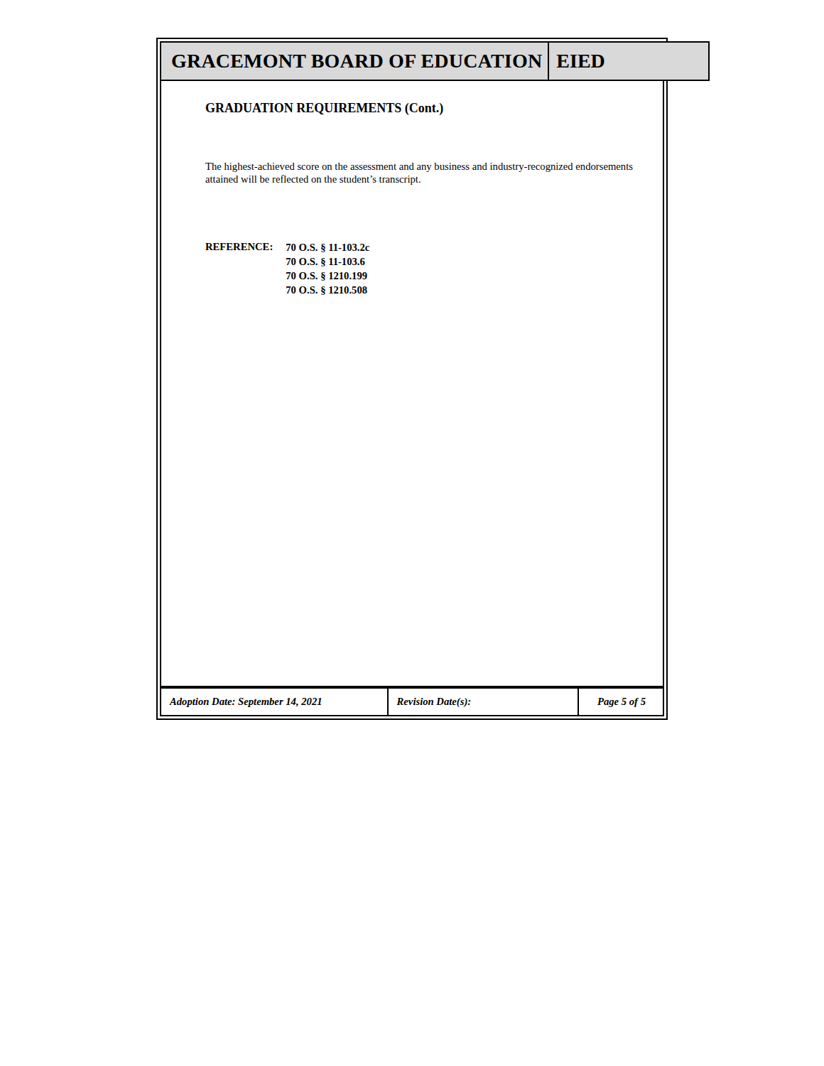GRACEMONT BOARD OF EDUCATION
EIED
GRADUATION REQUIREMENTS (Cont.)
The highest-achieved score on the assessment and any business and industry-recognized endorsements attained will be reflected on the student’s transcript.
REFERENCE:
70 O.S. § 11-103.2c
70 O.S. § 11-103.6
70 O.S. § 1210.199
70 O.S. § 1210.508
Adoption Date: September 14, 2021
Revision Date(s):
Page 5 of 5